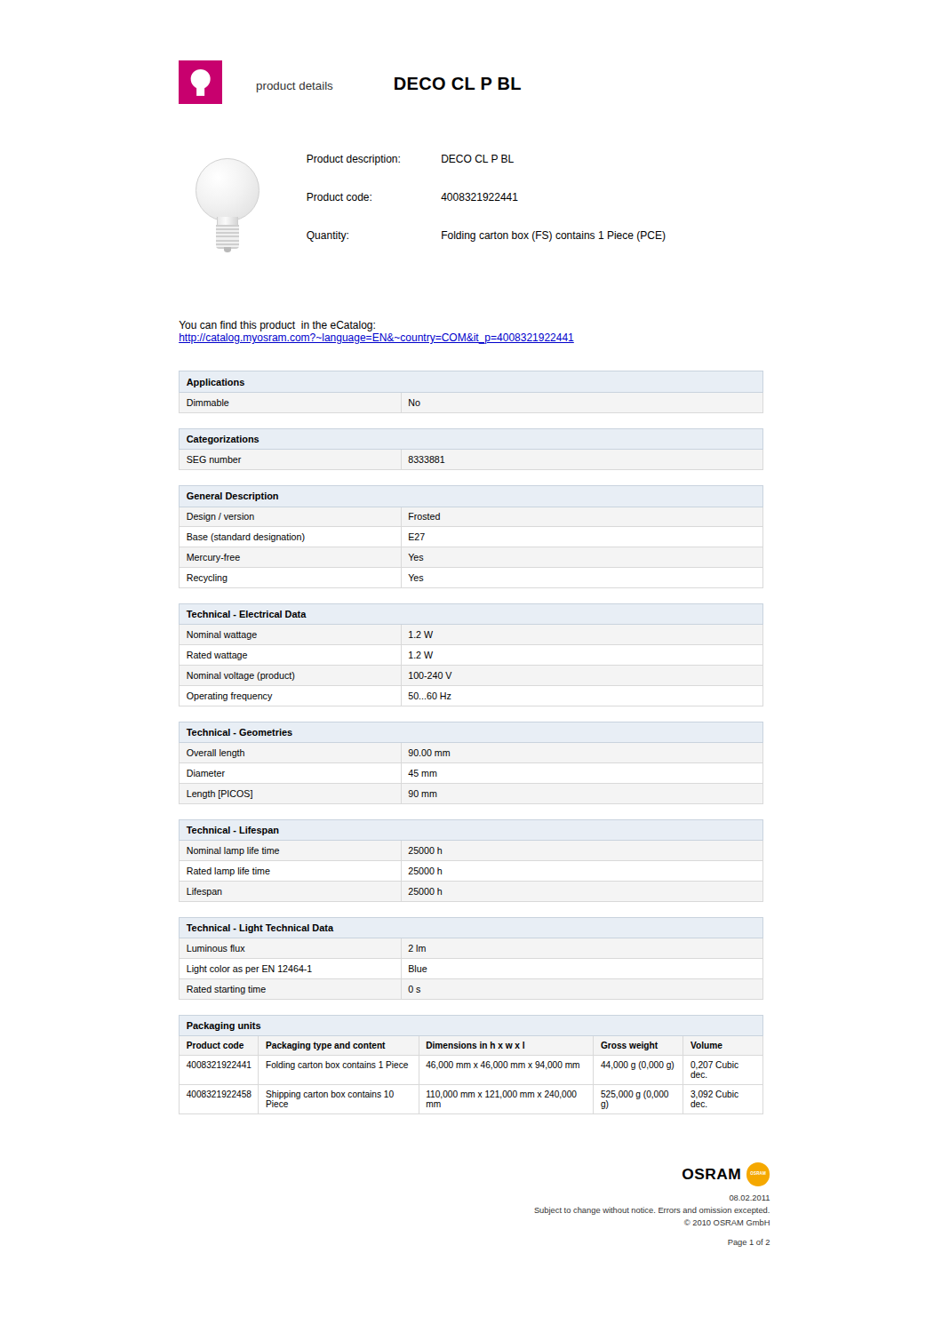product details DECO CL P BL
| Product description: | DECO CL P BL |
| Product code: | 4008321922441 |
| Quantity: | Folding carton box (FS) contains 1 Piece (PCE) |
You can find this product in the eCatalog:
http://catalog.myosram.com?~language=EN&~country=COM&it_p=4008321922441
| Applications |
| --- |
| Dimmable | No |
| Categorizations |
| --- |
| SEG number | 8333881 |
| General Description |
| --- |
| Design / version | Frosted |
| Base (standard designation) | E27 |
| Mercury-free | Yes |
| Recycling | Yes |
| Technical - Electrical Data |
| --- |
| Nominal wattage | 1.2 W |
| Rated wattage | 1.2 W |
| Nominal voltage (product) | 100-240 V |
| Operating frequency | 50...60 Hz |
| Technical - Geometries |
| --- |
| Overall length | 90.00 mm |
| Diameter | 45 mm |
| Length [PICOS] | 90 mm |
| Technical - Lifespan |
| --- |
| Nominal lamp life time | 25000 h |
| Rated lamp life time | 25000 h |
| Lifespan | 25000 h |
| Technical - Light Technical Data |
| --- |
| Luminous flux | 2 lm |
| Light color as per EN 12464-1 | Blue |
| Rated starting time | 0 s |
| Packaging units |
| --- |
| Product code | Packaging type and content | Dimensions in h x w x l | Gross weight | Volume |
| 4008321922441 | Folding carton box contains 1 Piece | 46,000 mm x 46,000 mm x 94,000 mm | 44,000 g (0,000 g) | 0,207 Cubic dec. |
| 4008321922458 | Shipping carton box contains 10 Piece | 110,000 mm x 121,000 mm x 240,000 mm | 525,000 g (0,000 g) | 3,092 Cubic dec. |
OSRAM OSRAM
08.02.2011
Subject to change without notice. Errors and omission excepted.
© 2010 OSRAM GmbH
Page 1 of 2